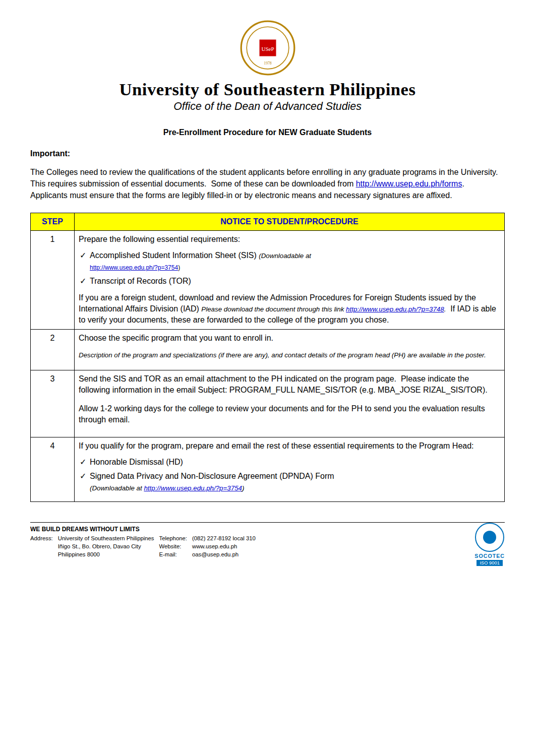University of Southeastern Philippines
Office of the Dean of Advanced Studies
Pre-Enrollment Procedure for NEW Graduate Students
Important:
The Colleges need to review the qualifications of the student applicants before enrolling in any graduate programs in the University. This requires submission of essential documents. Some of these can be downloaded from http://www.usep.edu.ph/forms. Applicants must ensure that the forms are legibly filled-in or by electronic means and necessary signatures are affixed.
| STEP | NOTICE TO STUDENT/PROCEDURE |
| --- | --- |
| 1 | Prepare the following essential requirements: Accomplished Student Information Sheet (SIS) (Downloadable at http://www.usep.edu.ph/?p=3754 ) Transcript of Records (TOR) If you are a foreign student, download and review the Admission Procedures for Foreign Students issued by the International Affairs Division (IAD) Please download the document through this link http://www.usep.edu.ph/?p=3748 . If IAD is able to verify your documents, these are forwarded to the college of the program you chose. |
| 2 | Choose the specific program that you want to enroll in. Description of the program and specializations (if there are any), and contact details of the program head (PH) are available in the poster. |
| 3 | Send the SIS and TOR as an email attachment to the PH indicated on the program page. Please indicate the following information in the email Subject: PROGRAM_FULL NAME_SIS/TOR (e.g. MBA_JOSE RIZAL_SIS/TOR). Allow 1-2 working days for the college to review your documents and for the PH to send you the evaluation results through email. |
| 4 | If you qualify for the program, prepare and email the rest of these essential requirements to the Program Head: Honorable Dismissal (HD) Signed Data Privacy and Non-Disclosure Agreement (DPNDA) Form (Downloadable at http://www.usep.edu.ph/?p=3754 ) |
WE BUILD DREAMS WITHOUT LIMITS
| Address: | University of Southeastern Philippines | Telephone: | (082) 227-8192 local 310 |
| | Iñigo St., Bo. Obrero, Davao City | Website: | www.usep.edu.ph |
| | Philippines 8000 | E-mail: | oas@usep.edu.ph |
SOCOTEC
ISO 9001